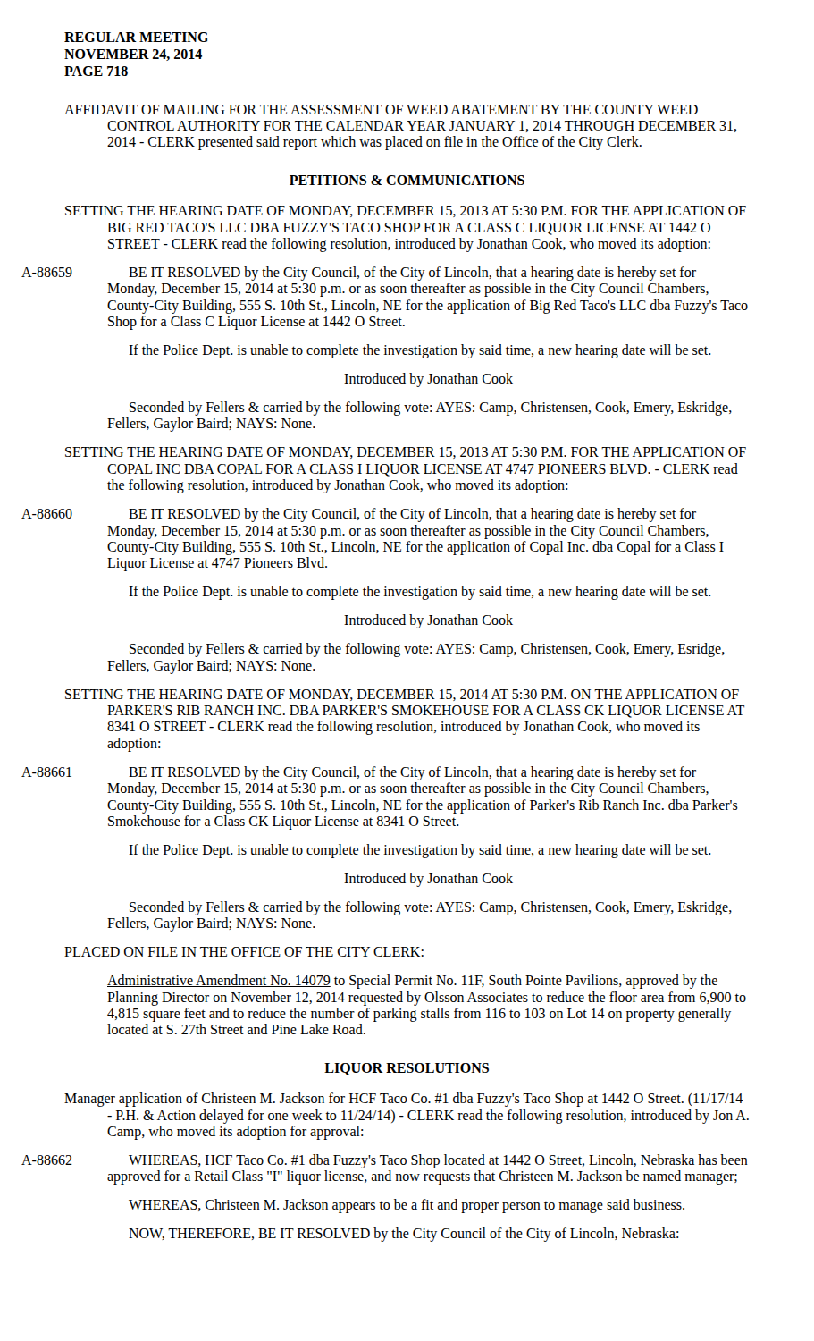REGULAR MEETING
NOVEMBER 24, 2014
PAGE 718
AFFIDAVIT OF MAILING FOR THE ASSESSMENT OF WEED ABATEMENT BY THE COUNTY WEED CONTROL AUTHORITY FOR THE CALENDAR YEAR JANUARY 1, 2014 THROUGH DECEMBER 31, 2014 - CLERK presented said report which was placed on file in the Office of the City Clerk.
PETITIONS & COMMUNICATIONS
SETTING THE HEARING DATE OF MONDAY, DECEMBER 15, 2013 AT 5:30 P.M. FOR THE APPLICATION OF BIG RED TACO'S LLC DBA FUZZY'S TACO SHOP FOR A CLASS C LIQUOR LICENSE AT 1442 O STREET - CLERK read the following resolution, introduced by Jonathan Cook, who moved its adoption:
A-88659 BE IT RESOLVED by the City Council, of the City of Lincoln, that a hearing date is hereby set for Monday, December 15, 2014 at 5:30 p.m. or as soon thereafter as possible in the City Council Chambers, County-City Building, 555 S. 10th St., Lincoln, NE for the application of Big Red Taco's LLC dba Fuzzy's Taco Shop for a Class C Liquor License at 1442 O Street.
If the Police Dept. is unable to complete the investigation by said time, a new hearing date will be set.
Introduced by Jonathan Cook
Seconded by Fellers & carried by the following vote: AYES: Camp, Christensen, Cook, Emery, Eskridge, Fellers, Gaylor Baird; NAYS: None.
SETTING THE HEARING DATE OF MONDAY, DECEMBER 15, 2013 AT 5:30 P.M. FOR THE APPLICATION OF COPAL INC DBA COPAL FOR A CLASS I LIQUOR LICENSE AT 4747 PIONEERS BLVD. - CLERK read the following resolution, introduced by Jonathan Cook, who moved its adoption:
A-88660 BE IT RESOLVED by the City Council, of the City of Lincoln, that a hearing date is hereby set for Monday, December 15, 2014 at 5:30 p.m. or as soon thereafter as possible in the City Council Chambers, County-City Building, 555 S. 10th St., Lincoln, NE for the application of Copal Inc. dba Copal for a Class I Liquor License at 4747 Pioneers Blvd.
If the Police Dept. is unable to complete the investigation by said time, a new hearing date will be set.
Introduced by Jonathan Cook
Seconded by Fellers & carried by the following vote: AYES: Camp, Christensen, Cook, Emery, Esridge, Fellers, Gaylor Baird; NAYS: None.
SETTING THE HEARING DATE OF MONDAY, DECEMBER 15, 2014 AT 5:30 P.M. ON THE APPLICATION OF PARKER'S RIB RANCH INC. DBA PARKER'S SMOKEHOUSE FOR A CLASS CK LIQUOR LICENSE AT 8341 O STREET - CLERK read the following resolution, introduced by Jonathan Cook, who moved its adoption:
A-88661 BE IT RESOLVED by the City Council, of the City of Lincoln, that a hearing date is hereby set for Monday, December 15, 2014 at 5:30 p.m. or as soon thereafter as possible in the City Council Chambers, County-City Building, 555 S. 10th St., Lincoln, NE for the application of Parker's Rib Ranch Inc. dba Parker's Smokehouse for a Class CK Liquor License at 8341 O Street.
If the Police Dept. is unable to complete the investigation by said time, a new hearing date will be set.
Introduced by Jonathan Cook
Seconded by Fellers & carried by the following vote: AYES: Camp, Christensen, Cook, Emery, Eskridge, Fellers, Gaylor Baird; NAYS: None.
PLACED ON FILE IN THE OFFICE OF THE CITY CLERK:
Administrative Amendment No. 14079 to Special Permit No. 11F, South Pointe Pavilions, approved by the Planning Director on November 12, 2014 requested by Olsson Associates to reduce the floor area from 6,900 to 4,815 square feet and to reduce the number of parking stalls from 116 to 103 on Lot 14 on property generally located at S. 27th Street and Pine Lake Road.
LIQUOR RESOLUTIONS
Manager application of Christeen M. Jackson for HCF Taco Co. #1 dba Fuzzy's Taco Shop at 1442 O Street. (11/17/14 - P.H. & Action delayed for one week to 11/24/14) - CLERK read the following resolution, introduced by Jon A. Camp, who moved its adoption for approval:
A-88662 WHEREAS, HCF Taco Co. #1 dba Fuzzy's Taco Shop located at 1442 O Street, Lincoln, Nebraska has been approved for a Retail Class "I" liquor license, and now requests that Christeen M. Jackson be named manager;
WHEREAS, Christeen M. Jackson appears to be a fit and proper person to manage said business.
NOW, THEREFORE, BE IT RESOLVED by the City Council of the City of Lincoln, Nebraska: